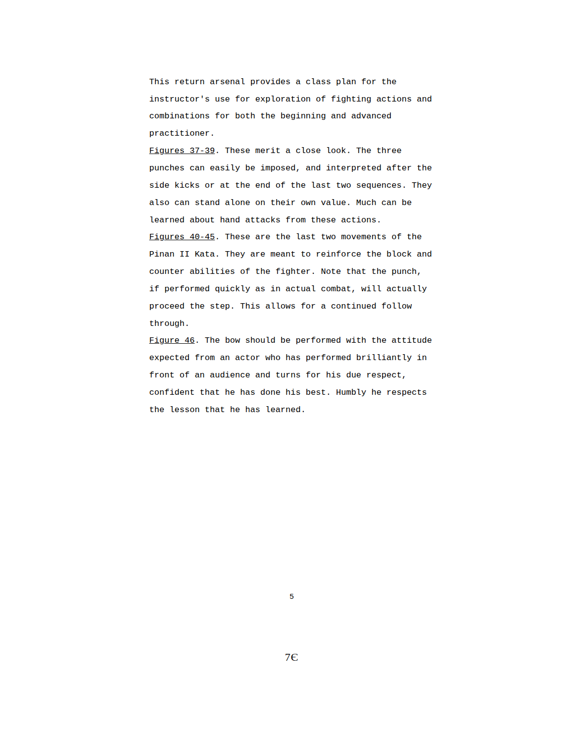This return arsenal provides a class plan for the instructor's use for exploration of fighting actions and combinations for both the beginning and advanced practitioner.
Figures 37-39. These merit a close look. The three punches can easily be imposed, and interpreted after the side kicks or at the end of the last two sequences. They also can stand alone on their own value. Much can be learned about hand attacks from these actions.
Figures 40-45. These are the last two movements of the Pinan II Kata. They are meant to reinforce the block and counter abilities of the fighter. Note that the punch, if performed quickly as in actual combat, will actually proceed the step. This allows for a continued follow through.
Figure 46. The bow should be performed with the attitude expected from an actor who has performed brilliantly in front of an audience and turns for his due respect, confident that he has done his best. Humbly he respects the lesson that he has learned.
5
7Є